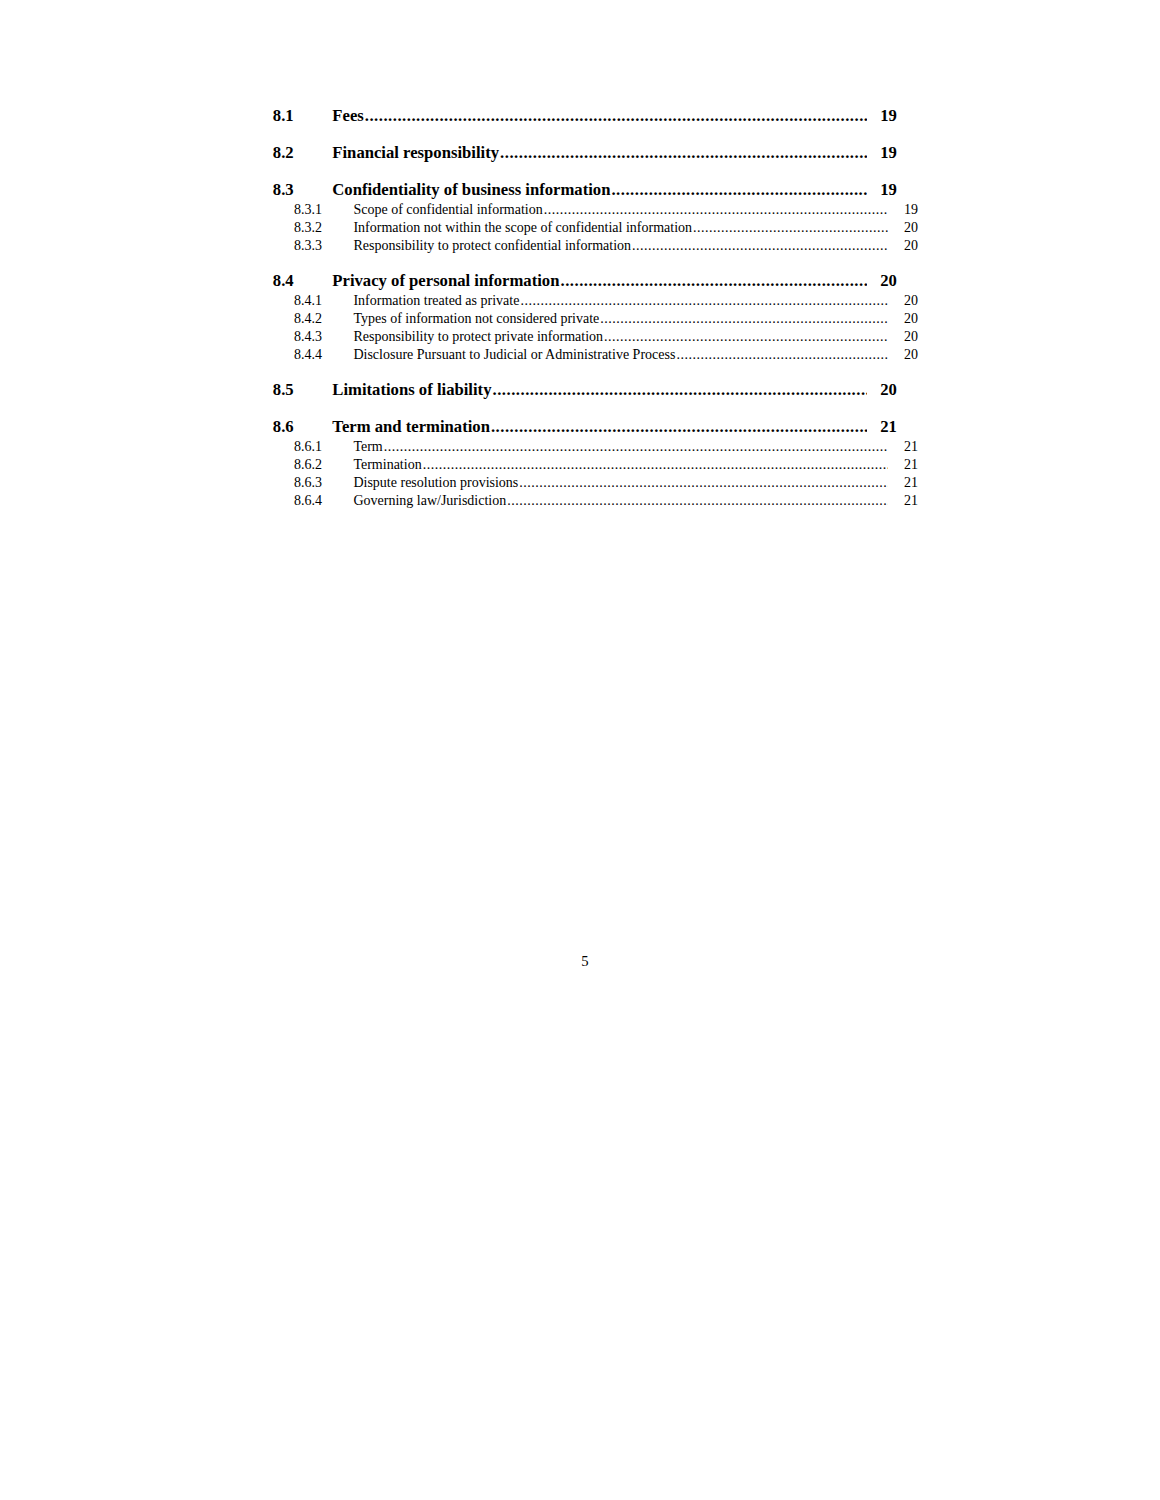8.1 Fees .................................................................................................................................................................................................. 19
8.2 Financial responsibility ......................................................................................................................................................... 19
8.3 Confidentiality of business information ....................................................................................................................... 19
8.3.1 Scope of confidential information ................................................................................................................................................. 19
8.3.2 Information not within the scope of confidential information ..................................................................................... 20
8.3.3 Responsibility to protect confidential information ....................................................................................................... 20
8.4 Privacy of personal information ..................................................................................................................................... 20
8.4.1 Information treated as private ....................................................................................................................................... 20
8.4.2 Types of information not considered private ................................................................................................................. 20
8.4.3 Responsibility to protect private information ............................................................................................................... 20
8.4.4 Disclosure Pursuant to Judicial or Administrative Process ......................................................................................... 20
8.5 Limitations of liability ............................................................................................................................................... 20
8.6 Term and termination .............................................................................................................................................. 21
8.6.1 Term ......................................................................................................................................................................................... 21
8.6.2 Termination ............................................................................................................................................................................. 21
8.6.3 Dispute resolution provisions ....................................................................................................................................... 21
8.6.4 Governing law/Jurisdiction ........................................................................................................................................... 21
5